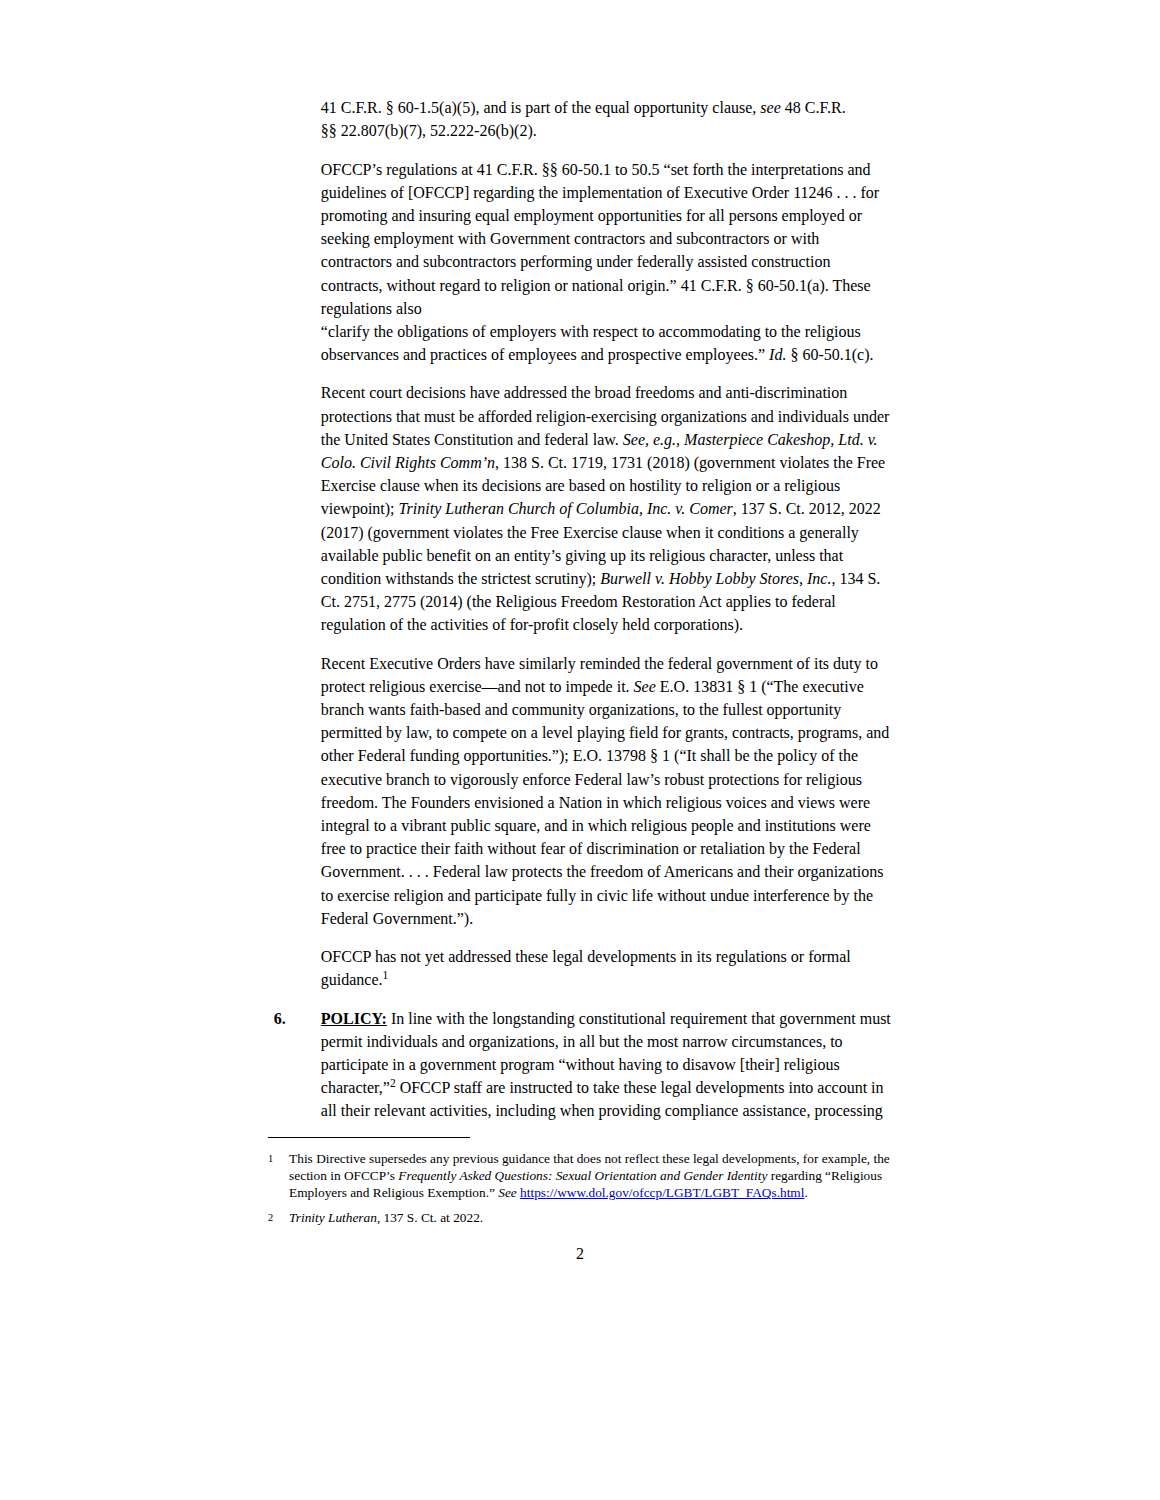41 C.F.R. § 60-1.5(a)(5), and is part of the equal opportunity clause, see 48 C.F.R.
§§ 22.807(b)(7), 52.222-26(b)(2).
OFCCP’s regulations at 41 C.F.R. §§ 60-50.1 to 50.5 “set forth the interpretations and guidelines of [OFCCP] regarding the implementation of Executive Order 11246 . . . for promoting and insuring equal employment opportunities for all persons employed or seeking employment with Government contractors and subcontractors or with contractors and subcontractors performing under federally assisted construction contracts, without regard to religion or national origin.” 41 C.F.R. § 60-50.1(a). These regulations also
“clarify the obligations of employers with respect to accommodating to the religious observances and practices of employees and prospective employees.” Id. § 60-50.1(c).
Recent court decisions have addressed the broad freedoms and anti-discrimination protections that must be afforded religion-exercising organizations and individuals under the United States Constitution and federal law. See, e.g., Masterpiece Cakeshop, Ltd. v. Colo. Civil Rights Comm’n, 138 S. Ct. 1719, 1731 (2018) (government violates the Free Exercise clause when its decisions are based on hostility to religion or a religious viewpoint); Trinity Lutheran Church of Columbia, Inc. v. Comer, 137 S. Ct. 2012, 2022 (2017) (government violates the Free Exercise clause when it conditions a generally available public benefit on an entity’s giving up its religious character, unless that condition withstands the strictest scrutiny); Burwell v. Hobby Lobby Stores, Inc., 134 S. Ct. 2751, 2775 (2014) (the Religious Freedom Restoration Act applies to federal regulation of the activities of for-profit closely held corporations).
Recent Executive Orders have similarly reminded the federal government of its duty to protect religious exercise—and not to impede it. See E.O. 13831 § 1 (“The executive branch wants faith-based and community organizations, to the fullest opportunity permitted by law, to compete on a level playing field for grants, contracts, programs, and other Federal funding opportunities.”); E.O. 13798 § 1 (“It shall be the policy of the executive branch to vigorously enforce Federal law’s robust protections for religious freedom. The Founders envisioned a Nation in which religious voices and views were integral to a vibrant public square, and in which religious people and institutions were free to practice their faith without fear of discrimination or retaliation by the Federal Government. . . . Federal law protects the freedom of Americans and their organizations to exercise religion and participate fully in civic life without undue interference by the Federal Government.”).
OFCCP has not yet addressed these legal developments in its regulations or formal guidance.1
6. POLICY: In line with the longstanding constitutional requirement that government must permit individuals and organizations, in all but the most narrow circumstances, to participate in a government program “without having to disavow [their] religious character,”2 OFCCP staff are instructed to take these legal developments into account in all their relevant activities, including when providing compliance assistance, processing
1
This Directive supersedes any previous guidance that does not reflect these legal developments, for example, the section in OFCCP’s Frequently Asked Questions: Sexual Orientation and Gender Identity regarding “Religious Employers and Religious Exemption.” See https://www.dol.gov/ofccp/LGBT/LGBT_FAQs.html.
2
Trinity Lutheran, 137 S. Ct. at 2022.
2